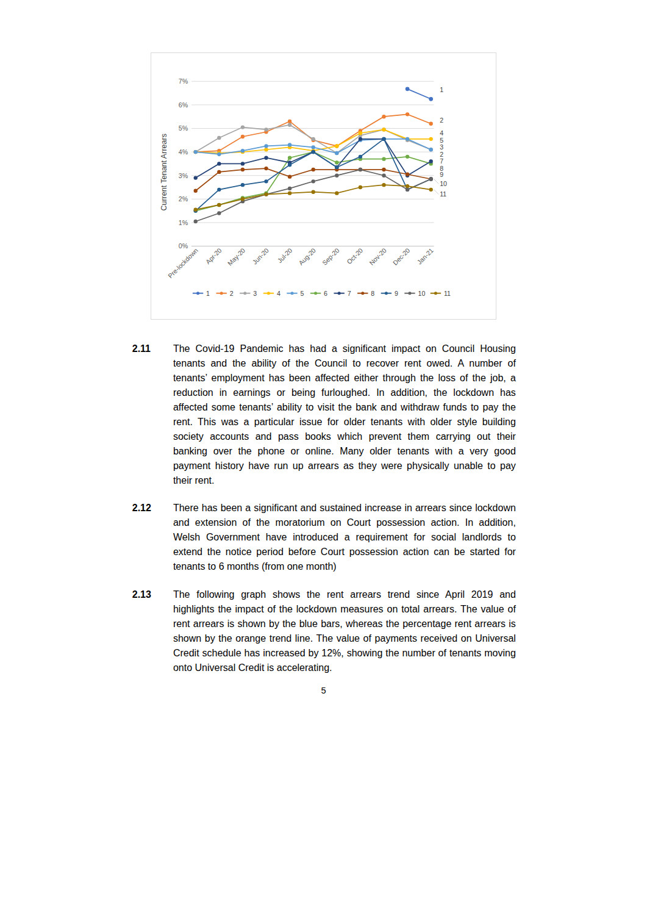Current Tenant Arrears 7% 6% 5% 4% 3% 2% 1% 0% Pre-lockdown Apr-20 May-20 Jun-20 Jul-20 Aug-20 Sep-20 Oct-20 Nov-20 Dec-20 Jan-21 1 2 4 5 3 2 7 8 9 10 11 1 2 3 4 5 6 7 8 9 10 11
2.11
The Covid-19 Pandemic has had a significant impact on Council Housing tenants and the ability of the Council to recover rent owed. A number of tenants’ employment has been affected either through the loss of the job, a reduction in earnings or being furloughed. In addition, the lockdown has affected some tenants’ ability to visit the bank and withdraw funds to pay the rent. This was a particular issue for older tenants with older style building society accounts and pass books which prevent them carrying out their banking over the phone or online. Many older tenants with a very good payment history have run up arrears as they were physically unable to pay their rent.
2.12
There has been a significant and sustained increase in arrears since lockdown and extension of the moratorium on Court possession action. In addition, Welsh Government have introduced a requirement for social landlords to extend the notice period before Court possession action can be started for tenants to 6 months (from one month)
2.13
The following graph shows the rent arrears trend since April 2019 and highlights the impact of the lockdown measures on total arrears. The value of rent arrears is shown by the blue bars, whereas the percentage rent arrears is shown by the orange trend line. The value of payments received on Universal Credit schedule has increased by 12%, showing the number of tenants moving onto Universal Credit is accelerating.
5